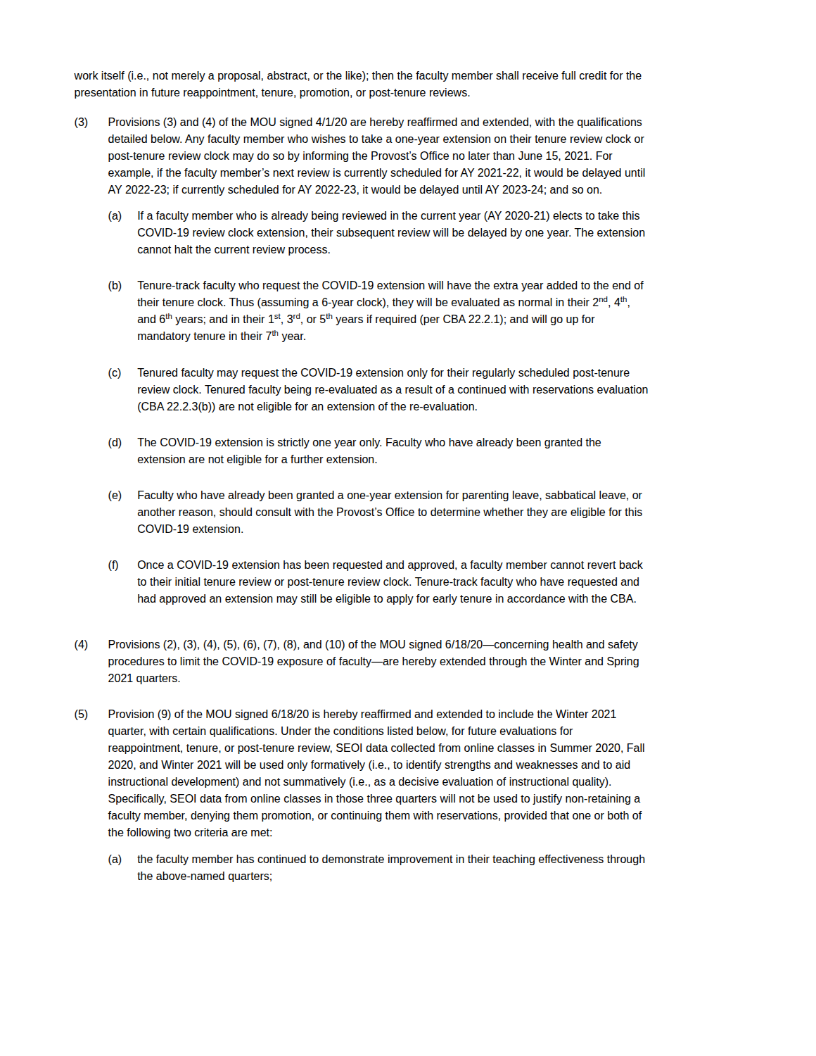work itself (i.e., not merely a proposal, abstract, or the like); then the faculty member shall receive full credit for the presentation in future reappointment, tenure, promotion, or post-tenure reviews.
(3)
Provisions (3) and (4) of the MOU signed 4/1/20 are hereby reaffirmed and extended, with the qualifications detailed below. Any faculty member who wishes to take a one-year extension on their tenure review clock or post-tenure review clock may do so by informing the Provost’s Office no later than June 15, 2021. For example, if the faculty member’s next review is currently scheduled for AY 2021-22, it would be delayed until AY 2022-23; if currently scheduled for AY 2022-23, it would be delayed until AY 2023-24; and so on.
(a)
If a faculty member who is already being reviewed in the current year (AY 2020-21) elects to take this COVID-19 review clock extension, their subsequent review will be delayed by one year. The extension cannot halt the current review process.
(b)
Tenure-track faculty who request the COVID-19 extension will have the extra year added to the end of their tenure clock. Thus (assuming a 6-year clock), they will be evaluated as normal in their 2nd, 4th, and 6th years; and in their 1st, 3rd, or 5th years if required (per CBA 22.2.1); and will go up for mandatory tenure in their 7th year.
(c)
Tenured faculty may request the COVID-19 extension only for their regularly scheduled post-tenure review clock. Tenured faculty being re-evaluated as a result of a continued with reservations evaluation (CBA 22.2.3(b)) are not eligible for an extension of the re-evaluation.
(d)
The COVID-19 extension is strictly one year only. Faculty who have already been granted the extension are not eligible for a further extension.
(e)
Faculty who have already been granted a one-year extension for parenting leave, sabbatical leave, or another reason, should consult with the Provost’s Office to determine whether they are eligible for this COVID-19 extension.
(f)
Once a COVID-19 extension has been requested and approved, a faculty member cannot revert back to their initial tenure review or post-tenure review clock. Tenure-track faculty who have requested and had approved an extension may still be eligible to apply for early tenure in accordance with the CBA.
(4)
Provisions (2), (3), (4), (5), (6), (7), (8), and (10) of the MOU signed 6/18/20—concerning health and safety procedures to limit the COVID-19 exposure of faculty—are hereby extended through the Winter and Spring 2021 quarters.
(5)
Provision (9) of the MOU signed 6/18/20 is hereby reaffirmed and extended to include the Winter 2021 quarter, with certain qualifications. Under the conditions listed below, for future evaluations for reappointment, tenure, or post-tenure review, SEOI data collected from online classes in Summer 2020, Fall 2020, and Winter 2021 will be used only formatively (i.e., to identify strengths and weaknesses and to aid instructional development) and not summatively (i.e., as a decisive evaluation of instructional quality). Specifically, SEOI data from online classes in those three quarters will not be used to justify non-retaining a faculty member, denying them promotion, or continuing them with reservations, provided that one or both of the following two criteria are met:
(a)
the faculty member has continued to demonstrate improvement in their teaching effectiveness through the above-named quarters;